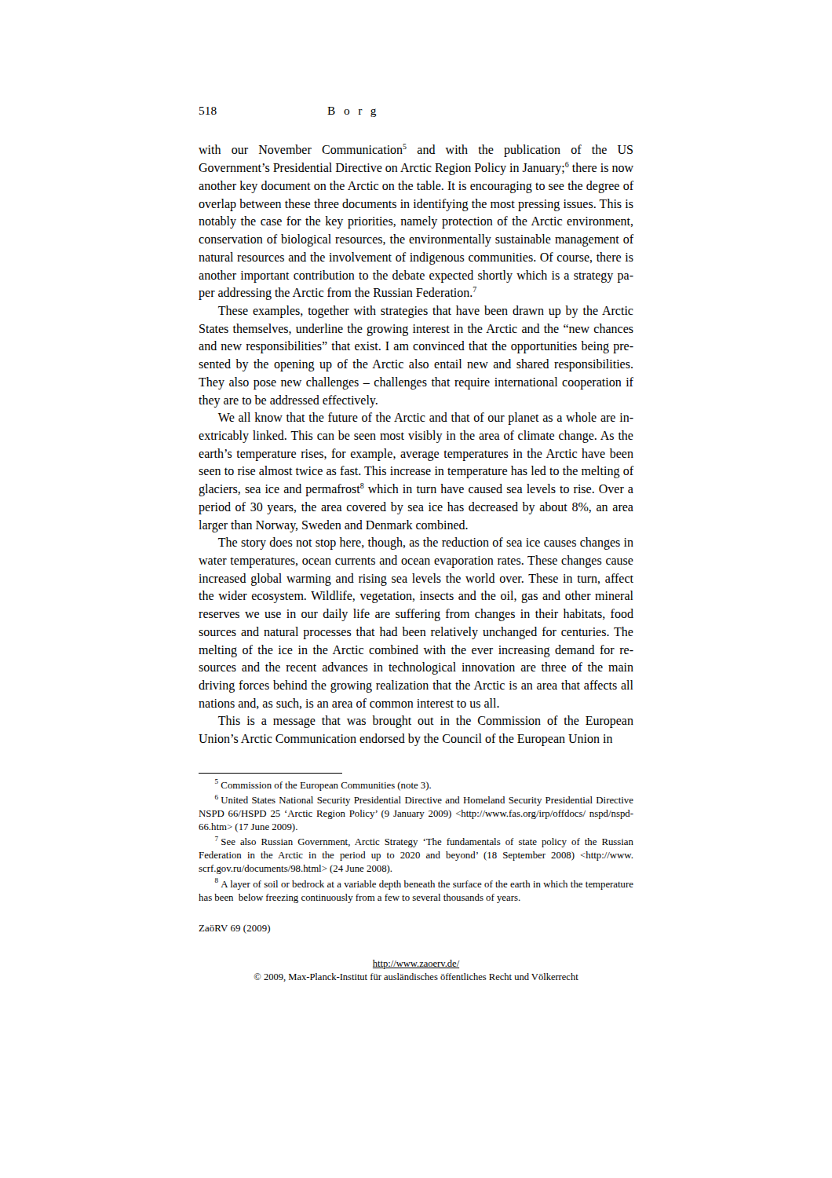518 B o r g
with our November Communication5 and with the publication of the US Government’s Presidential Directive on Arctic Region Policy in January;6 there is now another key document on the Arctic on the table. It is encouraging to see the degree of overlap between these three documents in identifying the most pressing issues. This is notably the case for the key priorities, namely protection of the Arctic environment, conservation of biological resources, the environmentally sustainable management of natural resources and the involvement of indigenous communities. Of course, there is another important contribution to the debate expected shortly which is a strategy paper addressing the Arctic from the Russian Federation.7
These examples, together with strategies that have been drawn up by the Arctic States themselves, underline the growing interest in the Arctic and the “new chances and new responsibilities” that exist. I am convinced that the opportunities being presented by the opening up of the Arctic also entail new and shared responsibilities. They also pose new challenges – challenges that require international cooperation if they are to be addressed effectively.
We all know that the future of the Arctic and that of our planet as a whole are inextricably linked. This can be seen most visibly in the area of climate change. As the earth’s temperature rises, for example, average temperatures in the Arctic have been seen to rise almost twice as fast. This increase in temperature has led to the melting of glaciers, sea ice and permafrost8 which in turn have caused sea levels to rise. Over a period of 30 years, the area covered by sea ice has decreased by about 8%, an area larger than Norway, Sweden and Denmark combined.
The story does not stop here, though, as the reduction of sea ice causes changes in water temperatures, ocean currents and ocean evaporation rates. These changes cause increased global warming and rising sea levels the world over. These in turn, affect the wider ecosystem. Wildlife, vegetation, insects and the oil, gas and other mineral reserves we use in our daily life are suffering from changes in their habitats, food sources and natural processes that had been relatively unchanged for centuries. The melting of the ice in the Arctic combined with the ever increasing demand for resources and the recent advances in technological innovation are three of the main driving forces behind the growing realization that the Arctic is an area that affects all nations and, as such, is an area of common interest to us all.
This is a message that was brought out in the Commission of the European Union’s Arctic Communication endorsed by the Council of the European Union in
5Commission of the European Communities (note 3).
6United States National Security Presidential Directive and Homeland Security Presidential Directive NSPD 66/HSPD 25 ‘Arctic Region Policy’ (9 January 2009) <http://www.fas.org/irp/offdocs/ nspd/nspd-66.htm> (17 June 2009).
7See also Russian Government, Arctic Strategy ‘The fundamentals of state policy of the Russian Federation in the Arctic in the period up to 2020 and beyond’ (18 September 2008) <http://www. scrf.gov.ru/documents/98.html> (24 June 2008).
8A layer of soil or bedrock at a variable depth beneath the surface of the earth in which the temperature has been below freezing continuously from a few to several thousands of years.
ZaöRV 69 (2009)
http://www.zaoerv.de/
© 2009, Max-Planck-Institut für ausländisches öffentliches Recht und Völkerrecht